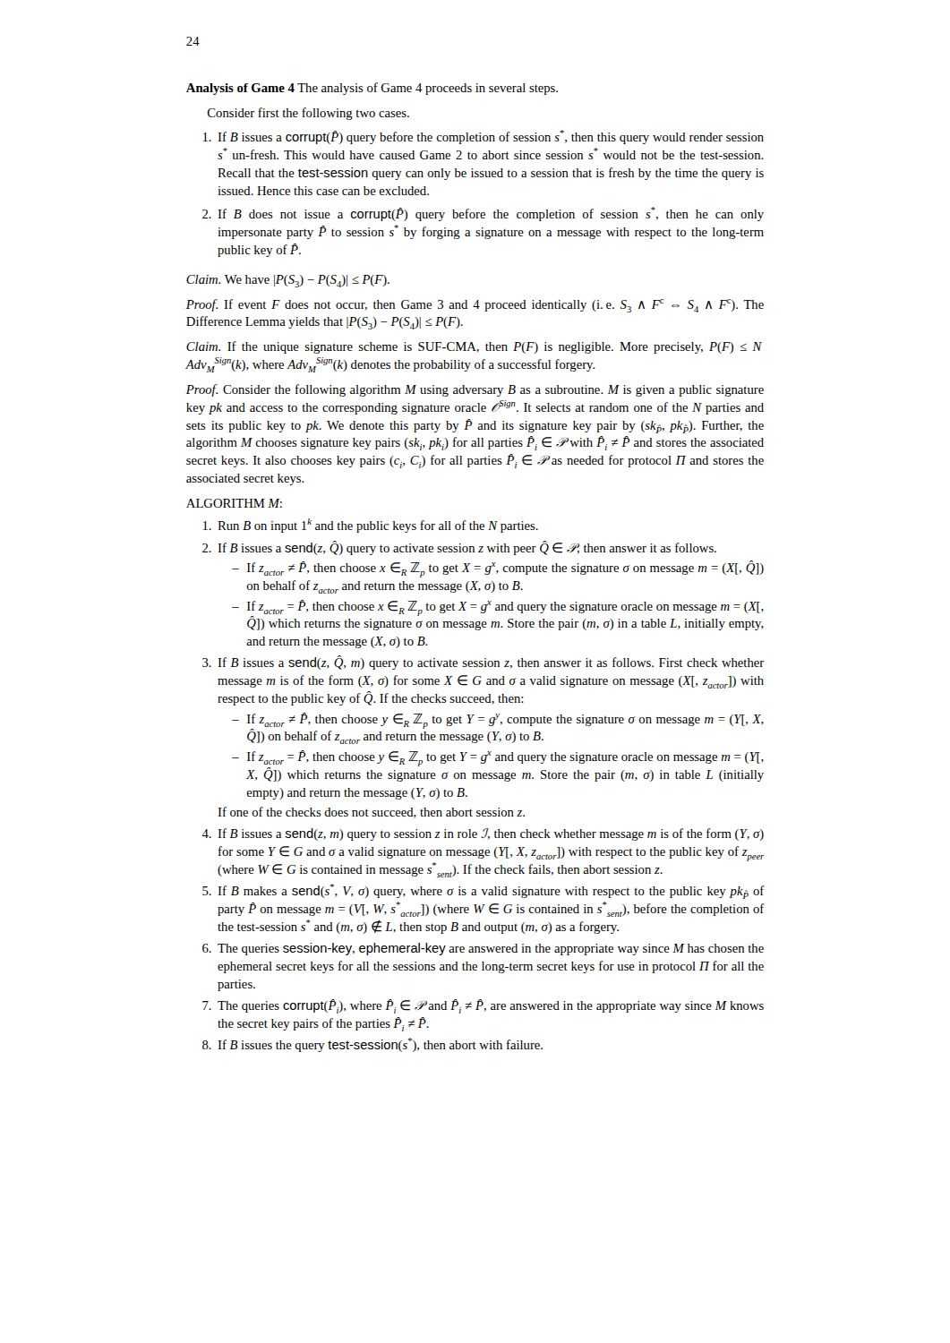24
Analysis of Game 4 The analysis of Game 4 proceeds in several steps.
Consider first the following two cases.
If B issues a corrupt(P̂) query before the completion of session s*, then this query would render session s* un-fresh. This would have caused Game 2 to abort since session s* would not be the test-session. Recall that the test-session query can only be issued to a session that is fresh by the time the query is issued. Hence this case can be excluded.
If B does not issue a corrupt(P̂) query before the completion of session s*, then he can only impersonate party P̂ to session s* by forging a signature on a message with respect to the long-term public key of P̂.
Claim. We have |P(S3) − P(S4)| ≤ P(F).
Proof. If event F does not occur, then Game 3 and 4 proceed identically (i. e. S3 ∧ Fc ⇔ S4 ∧ Fc). The Difference Lemma yields that |P(S3) − P(S4)| ≤ P(F).
Claim. If the unique signature scheme is SUF-CMA, then P(F) is negligible. More precisely, P(F) ≤ N AdvMSign(k), where AdvMSign(k) denotes the probability of a successful forgery.
Proof. Consider the following algorithm M using adversary B as a subroutine. M is given a public signature key pk and access to the corresponding signature oracle 𝒪Sign. It selects at random one of the N parties and sets its public key to pk. We denote this party by P̂ and its signature key pair by (skP̂, pkP̂). Further, the algorithm M chooses signature key pairs (ski, pki) for all parties P̂i ∈ 𝒫 with P̂i ≠ P̂ and stores the associated secret keys. It also chooses key pairs (ci, Ci) for all parties P̂i ∈ 𝒫 as needed for protocol Π and stores the associated secret keys.
ALGORITHM M:
Run B on input 1k and the public keys for all of the N parties.
If B issues a send(z, Q̂) query to activate session z with peer Q̂ ∈ 𝒫, then answer it as follows.
If zactor ≠ P̂, then choose x ∈R ℤp to get X = gx, compute the signature σ on message m = (X[, Q̂]) on behalf of zactor and return the message (X, σ) to B.
If zactor = P̂, then choose x ∈R ℤp to get X = gx and query the signature oracle on message m = (X[, Q̂]) which returns the signature σ on message m. Store the pair (m, σ) in a table L, initially empty, and return the message (X, σ) to B.
If B issues a send(z, Q̂, m) query to activate session z, then answer it as follows. First check whether message m is of the form (X, σ) for some X ∈ G and σ a valid signature on message (X[, zactor]) with respect to the public key of Q̂. If the checks succeed, then:
If zactor ≠ P̂, then choose y ∈R ℤp to get Y = gy, compute the signature σ on message m = (Y[, X, Q̂]) on behalf of zactor and return the message (Y, σ) to B.
If zactor = P̂, then choose y ∈R ℤp to get Y = gx and query the signature oracle on message m = (Y[, X, Q̂]) which returns the signature σ on message m. Store the pair (m, σ) in table L (initially empty) and return the message (Y, σ) to B.
If one of the checks does not succeed, then abort session z.
If B issues a send(z, m) query to session z in role ℐ, then check whether message m is of the form (Y, σ) for some Y ∈ G and σ a valid signature on message (Y[, X, zactor]) with respect to the public key of zpeer (where W ∈ G is contained in message s*sent). If the check fails, then abort session z.
If B makes a send(s*, V, σ) query, where σ is a valid signature with respect to the public key pkP̂ of party P̂ on message m = (V[, W, s*actor]) (where W ∈ G is contained in s*sent), before the completion of the test-session s* and (m, σ) ∉ L, then stop B and output (m, σ) as a forgery.
The queries session-key, ephemeral-key are answered in the appropriate way since M has chosen the ephemeral secret keys for all the sessions and the long-term secret keys for use in protocol Π for all the parties.
The queries corrupt(P̂i), where P̂i ∈ 𝒫 and P̂i ≠ P̂, are answered in the appropriate way since M knows the secret key pairs of the parties P̂i ≠ P̂.
If B issues the query test-session(s*), then abort with failure.